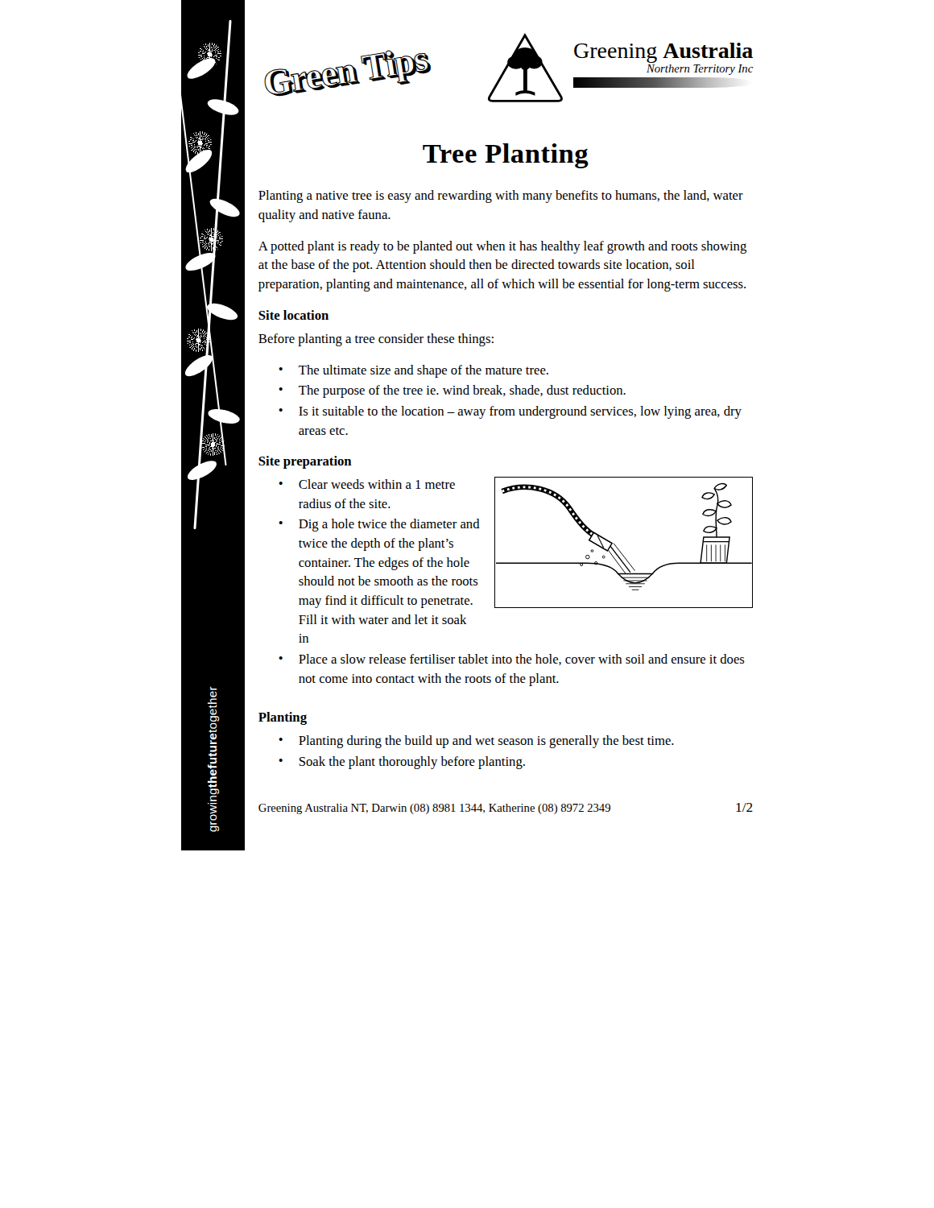growingthe futuretogether
Green Tips
Greening Australia
Northern Territory Inc
Tree Planting
Planting a native tree is easy and rewarding with many benefits to humans, the land, water quality and native fauna.
A potted plant is ready to be planted out when it has healthy leaf growth and roots showing at the base of the pot. Attention should then be directed towards site location, soil preparation, planting and maintenance, all of which will be essential for long-term success.
Site location
Before planting a tree consider these things:
The ultimate size and shape of the mature tree.
The purpose of the tree ie. wind break, shade, dust reduction.
Is it suitable to the location – away from underground services, low lying area, dry areas etc.
Site preparation
Clear weeds within a 1 metre radius of the site.
Dig a hole twice the diameter and twice the depth of the plant’s container. The edges of the hole should not be smooth as the roots may find it difficult to penetrate. Fill it with water and let it soak in
Place a slow release fertiliser tablet into the hole, cover with soil and ensure it does not come into contact with the roots of the plant.
Planting
Planting during the build up and wet season is generally the best time.
Soak the plant thoroughly before planting.
Greening Australia NT, Darwin (08) 8981 1344, Katherine (08) 8972 2349 1/2